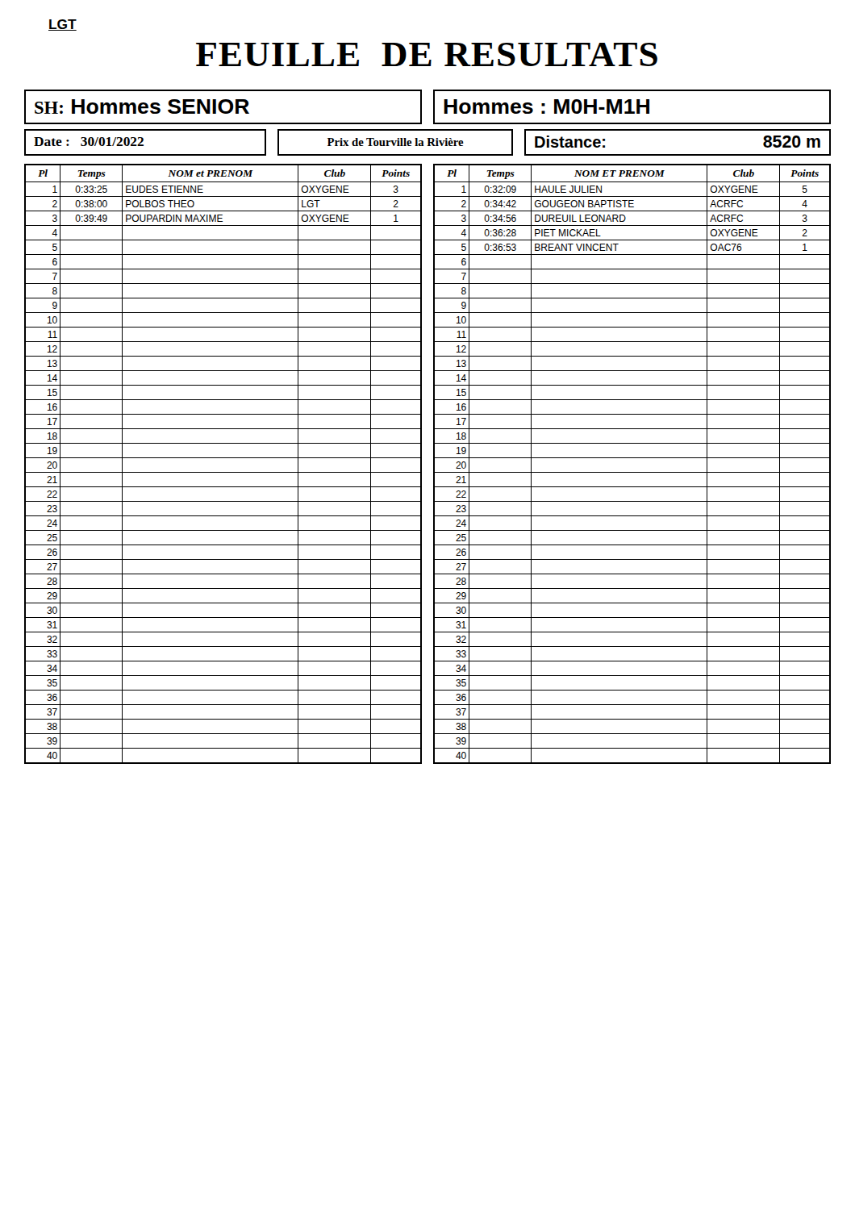LGT
FEUILLE DE RESULTATS
SH: Hommes SENIOR
Hommes : M0H-M1H
Date : 30/01/2022
Prix de Tourville la Rivière
Distance: 8520 m
| Pl | Temps | NOM et PRENOM | Club | Points |
| --- | --- | --- | --- | --- |
| 1 | 0:33:25 | EUDES ETIENNE | OXYGENE | 3 |
| 2 | 0:38:00 | POLBOS THEO | LGT | 2 |
| 3 | 0:39:49 | POUPARDIN MAXIME | OXYGENE | 1 |
| 4 | | | | |
| 5 | | | | |
| 6 | | | | |
| 7 | | | | |
| 8 | | | | |
| 9 | | | | |
| 10 | | | | |
| 11 | | | | |
| 12 | | | | |
| 13 | | | | |
| 14 | | | | |
| 15 | | | | |
| 16 | | | | |
| 17 | | | | |
| 18 | | | | |
| 19 | | | | |
| 20 | | | | |
| 21 | | | | |
| 22 | | | | |
| 23 | | | | |
| 24 | | | | |
| 25 | | | | |
| 26 | | | | |
| 27 | | | | |
| 28 | | | | |
| 29 | | | | |
| 30 | | | | |
| 31 | | | | |
| 32 | | | | |
| 33 | | | | |
| 34 | | | | |
| 35 | | | | |
| 36 | | | | |
| 37 | | | | |
| 38 | | | | |
| 39 | | | | |
| 40 | | | | |
| Pl | Temps | NOM ET PRENOM | Club | Points |
| --- | --- | --- | --- | --- |
| 1 | 0:32:09 | HAULE JULIEN | OXYGENE | 5 |
| 2 | 0:34:42 | GOUGEON BAPTISTE | ACRFC | 4 |
| 3 | 0:34:56 | DUREUIL LEONARD | ACRFC | 3 |
| 4 | 0:36:28 | PIET MICKAEL | OXYGENE | 2 |
| 5 | 0:36:53 | BREANT VINCENT | OAC76 | 1 |
| 6 | | | | |
| 7 | | | | |
| 8 | | | | |
| 9 | | | | |
| 10 | | | | |
| 11 | | | | |
| 12 | | | | |
| 13 | | | | |
| 14 | | | | |
| 15 | | | | |
| 16 | | | | |
| 17 | | | | |
| 18 | | | | |
| 19 | | | | |
| 20 | | | | |
| 21 | | | | |
| 22 | | | | |
| 23 | | | | |
| 24 | | | | |
| 25 | | | | |
| 26 | | | | |
| 27 | | | | |
| 28 | | | | |
| 29 | | | | |
| 30 | | | | |
| 31 | | | | |
| 32 | | | | |
| 33 | | | | |
| 34 | | | | |
| 35 | | | | |
| 36 | | | | |
| 37 | | | | |
| 38 | | | | |
| 39 | | | | |
| 40 | | | | |